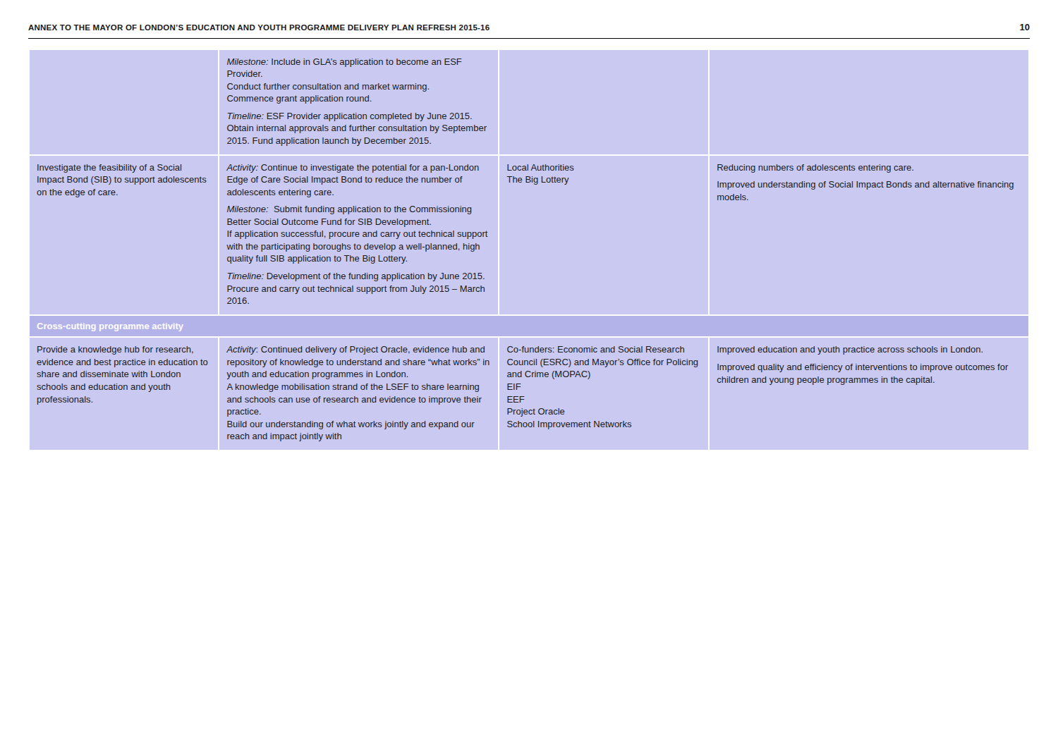Annex to the Mayor of London’s Education and Youth Programme Delivery Plan Refresh 2015-16
10
| | Milestone: Include in GLA’s application to become an ESF Provider. Conduct further consultation and market warming. Commence grant application round. Timeline: ESF Provider application completed by June 2015. Obtain internal approvals and further consultation by September 2015. Fund application launch by December 2015. | | |
| Investigate the feasibility of a Social Impact Bond (SIB) to support adolescents on the edge of care. | Activity: Continue to investigate the potential for a pan-London Edge of Care Social Impact Bond to reduce the number of adolescents entering care. Milestone: Submit funding application to the Commissioning Better Social Outcome Fund for SIB Development. If application successful, procure and carry out technical support with the participating boroughs to develop a well-planned, high quality full SIB application to The Big Lottery. Timeline: Development of the funding application by June 2015. Procure and carry out technical support from July 2015 – March 2016. | Local Authorities The Big Lottery | Reducing numbers of adolescents entering care. Improved understanding of Social Impact Bonds and alternative financing models. |
| Cross-cutting programme activity |
| Provide a knowledge hub for research, evidence and best practice in education to share and disseminate with London schools and education and youth professionals. | Activity : Continued delivery of Project Oracle, evidence hub and repository of knowledge to understand and share “what works” in youth and education programmes in London. A knowledge mobilisation strand of the LSEF to share learning and schools can use of research and evidence to improve their practice. Build our understanding of what works jointly and expand our reach and impact jointly with | Co-funders: Economic and Social Research Council (ESRC) and Mayor’s Office for Policing and Crime (MOPAC) EIF EEF Project Oracle School Improvement Networks | Improved education and youth practice across schools in London. Improved quality and efficiency of interventions to improve outcomes for children and young people programmes in the capital. |